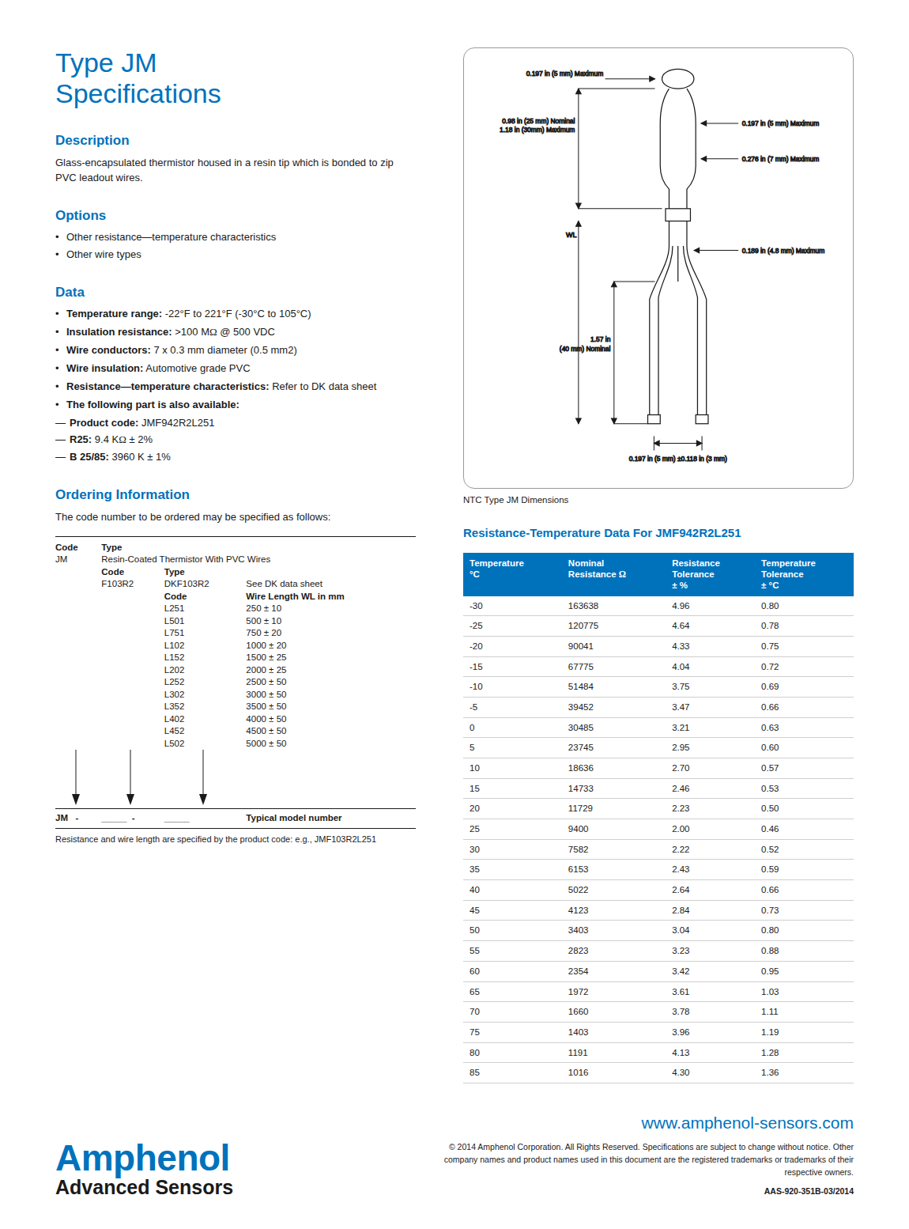Type JM
Specifications
Description
Glass-encapsulated thermistor housed in a resin tip which is bonded to zip PVC leadout wires.
Options
Other resistance—temperature characteristics
Other wire types
Data
Temperature range: -22°F to 221°F (-30°C to 105°C)
Insulation resistance: >100 MΩ @ 500 VDC
Wire conductors: 7 x 0.3 mm diameter (0.5 mm2)
Wire insulation: Automotive grade PVC
Resistance—temperature characteristics: Refer to DK data sheet
The following part is also available:
Product code: JMF942R2L251
R25: 9.4 KΩ ± 2%
B 25/85: 3960 K ± 1%
Ordering Information
The code number to be ordered may be specified as follows:
| Code | Type |
| JM | Resin-Coated Thermistor With PVC Wires |
| | Code | Type |
| | F103R2 | DKF103R2 | See DK data sheet |
| | | Code | Wire Length WL in mm |
| | | L251 | 250 ± 10 |
| | | L501 | 500 ± 10 |
| | | L751 | 750 ± 20 |
| | | L102 | 1000 ± 20 |
| | | L152 | 1500 ± 25 |
| | | L202 | 2000 ± 25 |
| | | L252 | 2500 ± 50 |
| | | L302 | 3000 ± 50 |
| | | L352 | 3500 ± 50 |
| | | L402 | 4000 ± 50 |
| | | L452 | 4500 ± 50 |
| | | L502 | 5000 ± 50 |
| JM - | _____ - | _____ | Typical model number |
Resistance and wire length are specified by the product code: e.g., JMF103R2L251
0.197 in (5 mm) Maximum 0.197 in (5 mm) Maximum 0.276 in (7 mm) Maximum 0.98 in (25 mm) Nominal 1.18 in (30mm) Maximum WL 0.189 in (4.8 mm) Maximum 1.57 in (40 mm) Nominal 0.197 in (5 mm) ±0.118 in (3 mm)
NTC Type JM Dimensions
Resistance-Temperature Data For JMF942R2L251
| Temperature °C | Nominal Resistance Ω | Resistance Tolerance ± % | Temperature Tolerance ± °C |
| --- | --- | --- | --- |
| -30 | 163638 | 4.96 | 0.80 |
| -25 | 120775 | 4.64 | 0.78 |
| -20 | 90041 | 4.33 | 0.75 |
| -15 | 67775 | 4.04 | 0.72 |
| -10 | 51484 | 3.75 | 0.69 |
| -5 | 39452 | 3.47 | 0.66 |
| 0 | 30485 | 3.21 | 0.63 |
| 5 | 23745 | 2.95 | 0.60 |
| 10 | 18636 | 2.70 | 0.57 |
| 15 | 14733 | 2.46 | 0.53 |
| 20 | 11729 | 2.23 | 0.50 |
| 25 | 9400 | 2.00 | 0.46 |
| 30 | 7582 | 2.22 | 0.52 |
| 35 | 6153 | 2.43 | 0.59 |
| 40 | 5022 | 2.64 | 0.66 |
| 45 | 4123 | 2.84 | 0.73 |
| 50 | 3403 | 3.04 | 0.80 |
| 55 | 2823 | 3.23 | 0.88 |
| 60 | 2354 | 3.42 | 0.95 |
| 65 | 1972 | 3.61 | 1.03 |
| 70 | 1660 | 3.78 | 1.11 |
| 75 | 1403 | 3.96 | 1.19 |
| 80 | 1191 | 4.13 | 1.28 |
| 85 | 1016 | 4.30 | 1.36 |
Amphenol
Advanced Sensors
www.amphenol-sensors.com © 2014 Amphenol Corporation. All Rights Reserved. Specifications are subject to change without notice. Other company names and product names used in this document are the registered trademarks or trademarks of their respective owners.
AAS-920-351B-03/2014